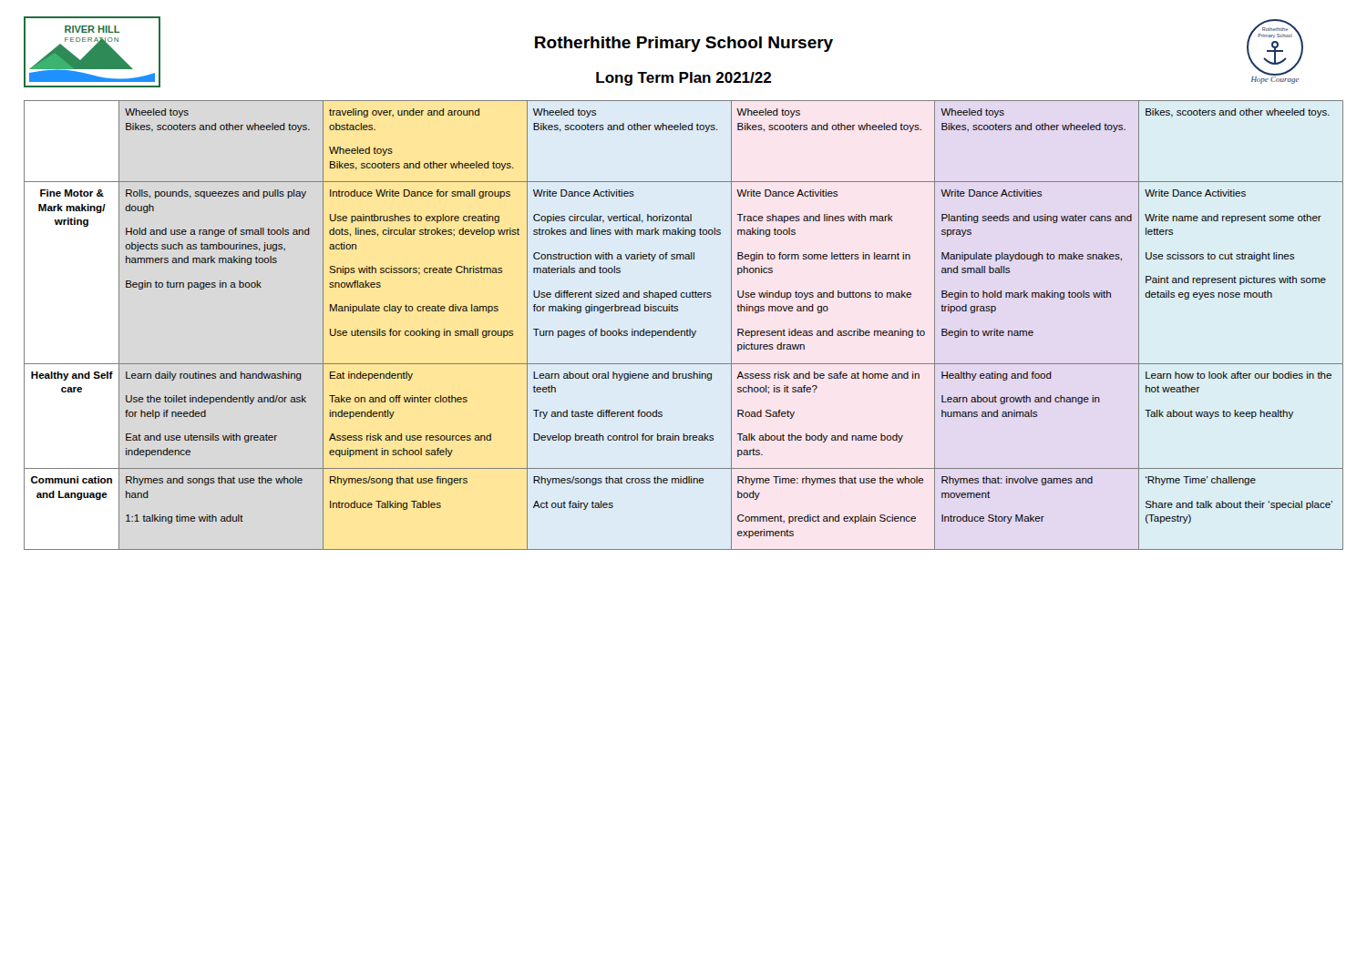RIVER HILL FEDERATION
Rotherhithe Primary School Nursery
Long Term Plan 2021/22
Rotherhithe Primary School Hope Courage
| | Wheeled toys Bikes, scooters and other wheeled toys. | traveling over, under and around obstacles. Wheeled toys Bikes, scooters and other wheeled toys. | Wheeled toys Bikes, scooters and other wheeled toys. | Wheeled toys Bikes, scooters and other wheeled toys. | Wheeled toys Bikes, scooters and other wheeled toys. | Bikes, scooters and other wheeled toys. |
| Fine Motor & Mark making/ writing | Rolls, pounds, squeezes and pulls play dough Hold and use a range of small tools and objects such as tambourines, jugs, hammers and mark making tools Begin to turn pages in a book | Introduce Write Dance for small groups Use paintbrushes to explore creating dots, lines, circular strokes; develop wrist action Snips with scissors; create Christmas snowflakes Manipulate clay to create diva lamps Use utensils for cooking in small groups | Write Dance Activities Copies circular, vertical, horizontal strokes and lines with mark making tools Construction with a variety of small materials and tools Use different sized and shaped cutters for making gingerbread biscuits Turn pages of books independently | Write Dance Activities Trace shapes and lines with mark making tools Begin to form some letters in learnt in phonics Use windup toys and buttons to make things move and go Represent ideas and ascribe meaning to pictures drawn | Write Dance Activities Planting seeds and using water cans and sprays Manipulate playdough to make snakes, and small balls Begin to hold mark making tools with tripod grasp Begin to write name | Write Dance Activities Write name and represent some other letters Use scissors to cut straight lines Paint and represent pictures with some details eg eyes nose mouth |
| Healthy and Self care | Learn daily routines and handwashing Use the toilet independently and/or ask for help if needed Eat and use utensils with greater independence | Eat independently Take on and off winter clothes independently Assess risk and use resources and equipment in school safely | Learn about oral hygiene and brushing teeth Try and taste different foods Develop breath control for brain breaks | Assess risk and be safe at home and in school; is it safe? Road Safety Talk about the body and name body parts. | Healthy eating and food Learn about growth and change in humans and animals | Learn how to look after our bodies in the hot weather Talk about ways to keep healthy |
| Communi cation and Language | Rhymes and songs that use the whole hand 1:1 talking time with adult | Rhymes/song that use fingers Introduce Talking Tables | Rhymes/songs that cross the midline Act out fairy tales | Rhyme Time: rhymes that use the whole body Comment, predict and explain Science experiments | Rhymes that: involve games and movement Introduce Story Maker | ‘Rhyme Time’ challenge Share and talk about their ‘special place’ (Tapestry) |